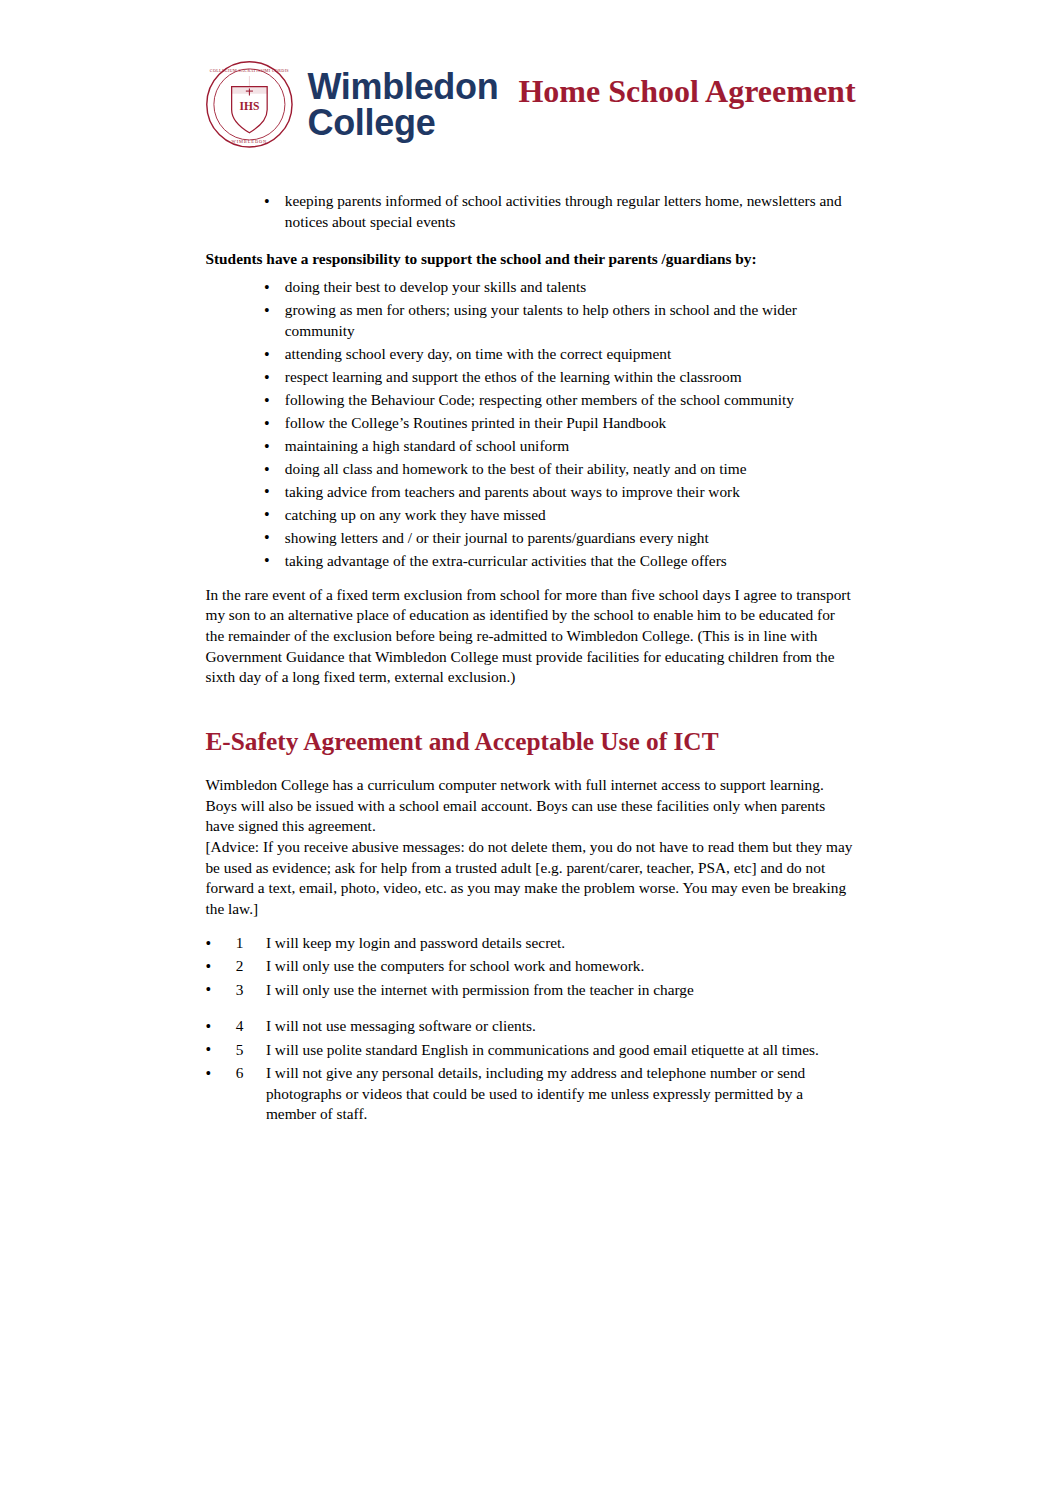IHS COLLEGIUM SACRATISSIMI CORDIS WIMBLEDON
Wimbledon College
Home School Agreement
keeping parents informed of school activities through regular letters home, newsletters and notices about special events
Students have a responsibility to support the school and their parents /guardians by:
doing their best to develop your skills and talents
growing as men for others; using your talents to help others in school and the wider community
attending school every day, on time with the correct equipment
respect learning and support the ethos of the learning within the classroom
following the Behaviour Code; respecting other members of the school community
follow the College’s Routines printed in their Pupil Handbook
maintaining a high standard of school uniform
doing all class and homework to the best of their ability, neatly and on time
taking advice from teachers and parents about ways to improve their work
catching up on any work they have missed
showing letters and / or their journal to parents/guardians every night
taking advantage of the extra-curricular activities that the College offers
In the rare event of a fixed term exclusion from school for more than five school days I agree to transport my son to an alternative place of education as identified by the school to enable him to be educated for the remainder of the exclusion before being re-admitted to Wimbledon College. (This is in line with Government Guidance that Wimbledon College must provide facilities for educating children from the sixth day of a long fixed term, external exclusion.)
E-Safety Agreement and Acceptable Use of ICT
Wimbledon College has a curriculum computer network with full internet access to support learning. Boys will also be issued with a school email account. Boys can use these facilities only when parents have signed this agreement.
[Advice: If you receive abusive messages: do not delete them, you do not have to read them but they may be used as evidence; ask for help from a trusted adult [e.g. parent/carer, teacher, PSA, etc] and do not forward a text, email, photo, video, etc. as you may make the problem worse. You may even be breaking the law.]
1 I will keep my login and password details secret.
2 I will only use the computers for school work and homework.
3 I will only use the internet with permission from the teacher in charge
4 I will not use messaging software or clients.
5 I will use polite standard English in communications and good email etiquette at all times.
6 I will not give any personal details, including my address and telephone number or send photographs or videos that could be used to identify me unless expressly permitted by a member of staff.